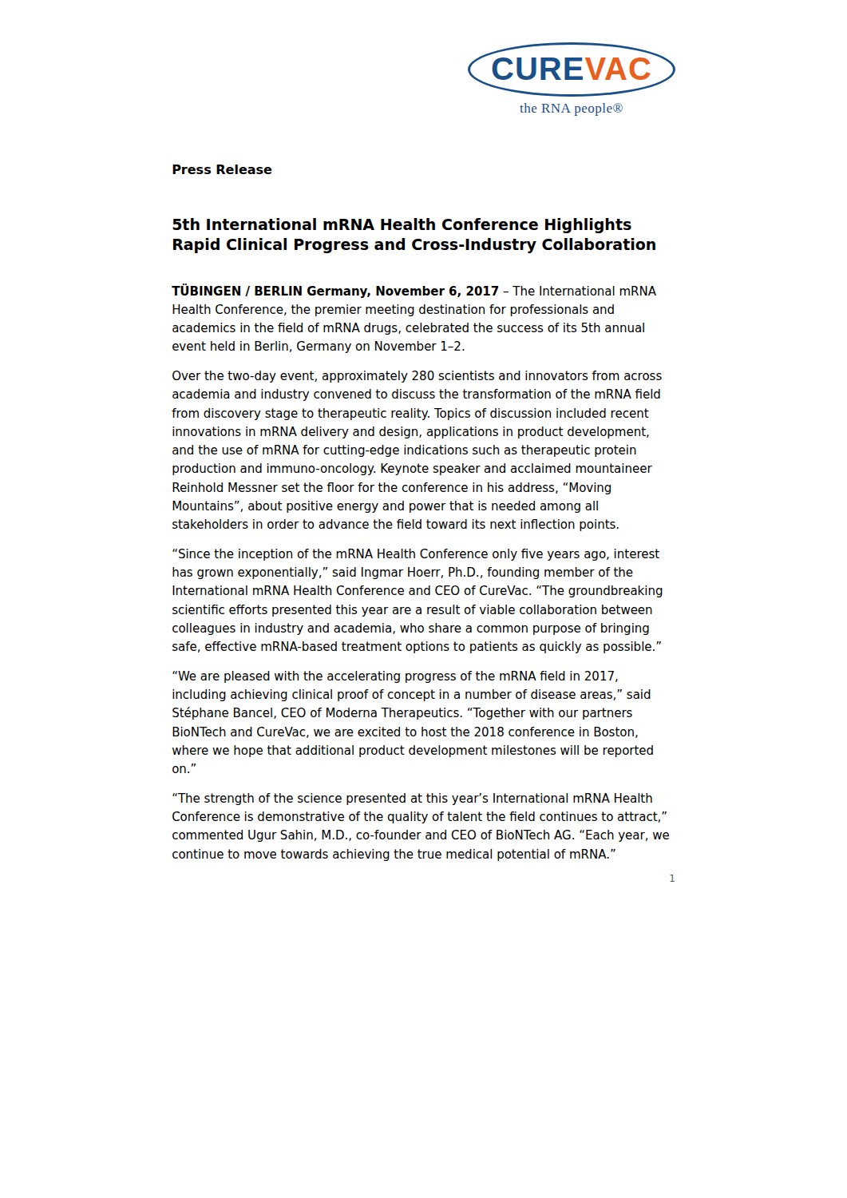CURE VAC
the RNA people®
Press Release
5th International mRNA Health Conference Highlights Rapid Clinical Progress and Cross-Industry Collaboration
TÜBINGEN / BERLIN Germany, November 6, 2017 – The International mRNA Health Conference, the premier meeting destination for professionals and academics in the field of mRNA drugs, celebrated the success of its 5th annual event held in Berlin, Germany on November 1–2.
Over the two-day event, approximately 280 scientists and innovators from across academia and industry convened to discuss the transformation of the mRNA field from discovery stage to therapeutic reality. Topics of discussion included recent innovations in mRNA delivery and design, applications in product development, and the use of mRNA for cutting-edge indications such as therapeutic protein production and immuno-oncology. Keynote speaker and acclaimed mountaineer Reinhold Messner set the floor for the conference in his address, “Moving Mountains”, about positive energy and power that is needed among all stakeholders in order to advance the field toward its next inflection points.
“Since the inception of the mRNA Health Conference only five years ago, interest has grown exponentially,” said Ingmar Hoerr, Ph.D., founding member of the International mRNA Health Conference and CEO of CureVac. “The groundbreaking scientific efforts presented this year are a result of viable collaboration between colleagues in industry and academia, who share a common purpose of bringing safe, effective mRNA-based treatment options to patients as quickly as possible.”
“We are pleased with the accelerating progress of the mRNA field in 2017, including achieving clinical proof of concept in a number of disease areas,” said Stéphane Bancel, CEO of Moderna Therapeutics. “Together with our partners BioNTech and CureVac, we are excited to host the 2018 conference in Boston, where we hope that additional product development milestones will be reported on.”
“The strength of the science presented at this year’s International mRNA Health Conference is demonstrative of the quality of talent the field continues to attract,” commented Ugur Sahin, M.D., co-founder and CEO of BioNTech AG. “Each year, we continue to move towards achieving the true medical potential of mRNA.”
1